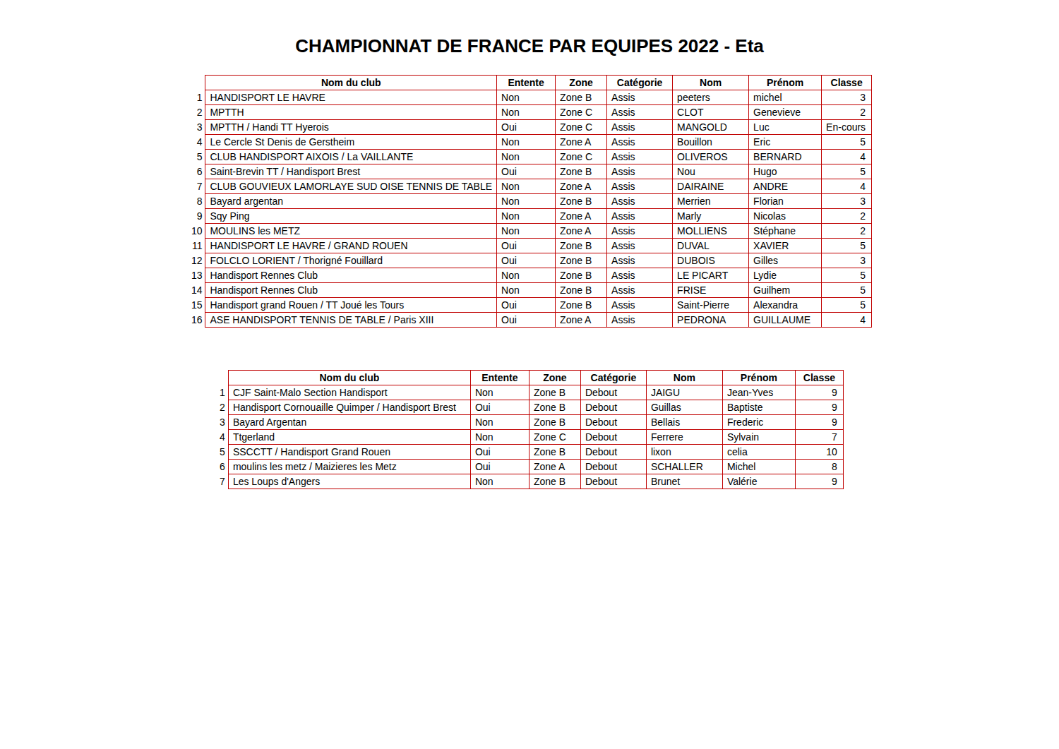CHAMPIONNAT DE FRANCE PAR EQUIPES 2022 - Eta
| | Nom du club | Entente | Zone | Catégorie | Nom | Prénom | Classe |
| --- | --- | --- | --- | --- | --- | --- | --- |
| 1 | HANDISPORT LE HAVRE | Non | Zone B | Assis | peeters | michel | 3 |
| 2 | MPTTH | Non | Zone C | Assis | CLOT | Genevieve | 2 |
| 3 | MPTTH / Handi TT Hyerois | Oui | Zone C | Assis | MANGOLD | Luc | En-cours |
| 4 | Le Cercle St Denis de Gerstheim | Non | Zone A | Assis | Bouillon | Eric | 5 |
| 5 | CLUB HANDISPORT AIXOIS / La VAILLANTE | Non | Zone C | Assis | OLIVEROS | BERNARD | 4 |
| 6 | Saint-Brevin TT / Handisport Brest | Oui | Zone B | Assis | Nou | Hugo | 5 |
| 7 | CLUB GOUVIEUX LAMORLAYE SUD OISE TENNIS DE TABLE | Non | Zone A | Assis | DAIRAINE | ANDRE | 4 |
| 8 | Bayard argentan | Non | Zone B | Assis | Merrien | Florian | 3 |
| 9 | Sqy Ping | Non | Zone A | Assis | Marly | Nicolas | 2 |
| 10 | MOULINS les METZ | Non | Zone A | Assis | MOLLIENS | Stéphane | 2 |
| 11 | HANDISPORT LE HAVRE / GRAND ROUEN | Oui | Zone B | Assis | DUVAL | XAVIER | 5 |
| 12 | FOLCLO LORIENT / Thorigné Fouillard | Oui | Zone B | Assis | DUBOIS | Gilles | 3 |
| 13 | Handisport Rennes Club | Non | Zone B | Assis | LE PICART | Lydie | 5 |
| 14 | Handisport Rennes Club | Non | Zone B | Assis | FRISE | Guilhem | 5 |
| 15 | Handisport grand Rouen / TT Joué les Tours | Oui | Zone B | Assis | Saint-Pierre | Alexandra | 5 |
| 16 | ASE HANDISPORT TENNIS DE TABLE / Paris XIII | Oui | Zone A | Assis | PEDRONA | GUILLAUME | 4 |
| | Nom du club | Entente | Zone | Catégorie | Nom | Prénom | Classe |
| --- | --- | --- | --- | --- | --- | --- | --- |
| 1 | CJF Saint-Malo Section Handisport | Non | Zone B | Debout | JAIGU | Jean-Yves | 9 |
| 2 | Handisport Cornouaille Quimper / Handisport Brest | Oui | Zone B | Debout | Guillas | Baptiste | 9 |
| 3 | Bayard Argentan | Non | Zone B | Debout | Bellais | Frederic | 9 |
| 4 | Ttgerland | Non | Zone C | Debout | Ferrere | Sylvain | 7 |
| 5 | SSCCTT / Handisport Grand Rouen | Oui | Zone B | Debout | lixon | celia | 10 |
| 6 | moulins les metz / Maizieres les Metz | Oui | Zone A | Debout | SCHALLER | Michel | 8 |
| 7 | Les Loups d'Angers | Non | Zone B | Debout | Brunet | Valérie | 9 |